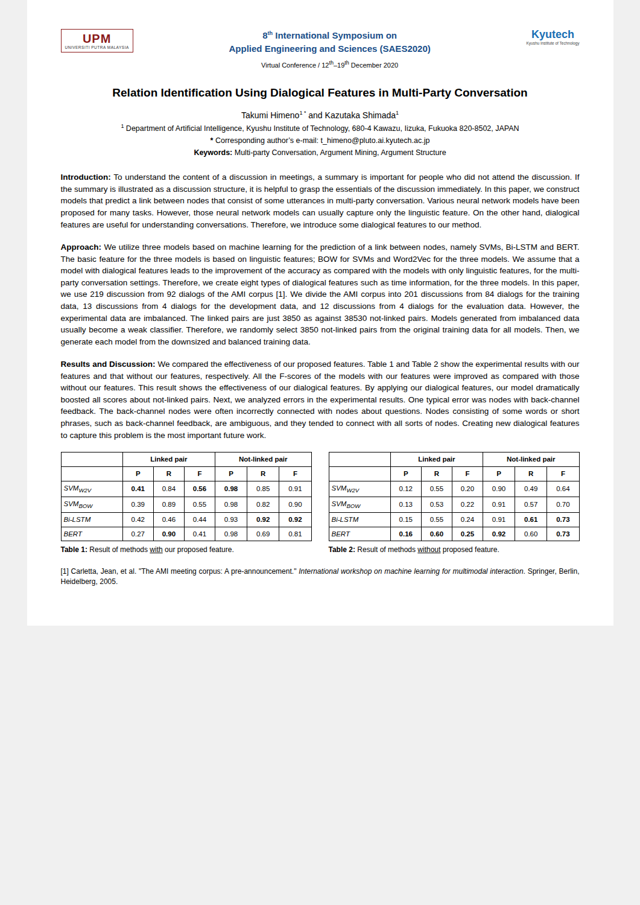UPM
UNIVERSITI PUTRA MALAYSIA
8th International Symposium on
Applied Engineering and Sciences (SAES2020)
Virtual Conference / 12th–19th December 2020
Kyutech
Kyushu Institute of Technology
Relation Identification Using Dialogical Features in Multi-Party Conversation
Takumi Himeno1 * and Kazutaka Shimada1
1 Department of Artificial Intelligence, Kyushu Institute of Technology, 680-4 Kawazu, Iizuka, Fukuoka 820-8502, JAPAN
* Corresponding author’s e-mail: t_himeno@pluto.ai.kyutech.ac.jp
Keywords: Multi-party Conversation, Argument Mining, Argument Structure
Introduction: To understand the content of a discussion in meetings, a summary is important for people who did not attend the discussion. If the summary is illustrated as a discussion structure, it is helpful to grasp the essentials of the discussion immediately. In this paper, we construct models that predict a link between nodes that consist of some utterances in multi-party conversation. Various neural network models have been proposed for many tasks. However, those neural network models can usually capture only the linguistic feature. On the other hand, dialogical features are useful for understanding conversations. Therefore, we introduce some dialogical features to our method.
Approach: We utilize three models based on machine learning for the prediction of a link between nodes, namely SVMs, Bi-LSTM and BERT. The basic feature for the three models is based on linguistic features; BOW for SVMs and Word2Vec for the three models. We assume that a model with dialogical features leads to the improvement of the accuracy as compared with the models with only linguistic features, for the multi-party conversation settings. Therefore, we create eight types of dialogical features such as time information, for the three models. In this paper, we use 219 discussion from 92 dialogs of the AMI corpus [1]. We divide the AMI corpus into 201 discussions from 84 dialogs for the training data, 13 discussions from 4 dialogs for the development data, and 12 discussions from 4 dialogs for the evaluation data. However, the experimental data are imbalanced. The linked pairs are just 3850 as against 38530 not-linked pairs. Models generated from imbalanced data usually become a weak classifier. Therefore, we randomly select 3850 not-linked pairs from the original training data for all models. Then, we generate each model from the downsized and balanced training data.
Results and Discussion: We compared the effectiveness of our proposed features. Table 1 and Table 2 show the experimental results with our features and that without our features, respectively. All the F-scores of the models with our features were improved as compared with those without our features. This result shows the effectiveness of our dialogical features. By applying our dialogical features, our model dramatically boosted all scores about not-linked pairs. Next, we analyzed errors in the experimental results. One typical error was nodes with back-channel feedback. The back-channel nodes were often incorrectly connected with nodes about questions. Nodes consisting of some words or short phrases, such as back-channel feedback, are ambiguous, and they tended to connect with all sorts of nodes. Creating new dialogical features to capture this problem is the most important future work.
| | Linked pair | Not-linked pair |
| --- | --- | --- |
| | P | R | F | P | R | F |
| SVM W2V | 0.41 | 0.84 | 0.56 | 0.98 | 0.85 | 0.91 |
| SVM BOW | 0.39 | 0.89 | 0.55 | 0.98 | 0.82 | 0.90 |
| Bi-LSTM | 0.42 | 0.46 | 0.44 | 0.93 | 0.92 | 0.92 |
| BERT | 0.27 | 0.90 | 0.41 | 0.98 | 0.69 | 0.81 |
Table 1: Result of methods with our proposed feature.
| | Linked pair | Not-linked pair |
| --- | --- | --- |
| | P | R | F | P | R | F |
| SVM W2V | 0.12 | 0.55 | 0.20 | 0.90 | 0.49 | 0.64 |
| SVM BOW | 0.13 | 0.53 | 0.22 | 0.91 | 0.57 | 0.70 |
| Bi-LSTM | 0.15 | 0.55 | 0.24 | 0.91 | 0.61 | 0.73 |
| BERT | 0.16 | 0.60 | 0.25 | 0.92 | 0.60 | 0.73 |
Table 2: Result of methods without proposed feature.
[1] Carletta, Jean, et al. "The AMI meeting corpus: A pre-announcement." International workshop on machine learning for multimodal interaction. Springer, Berlin, Heidelberg, 2005.